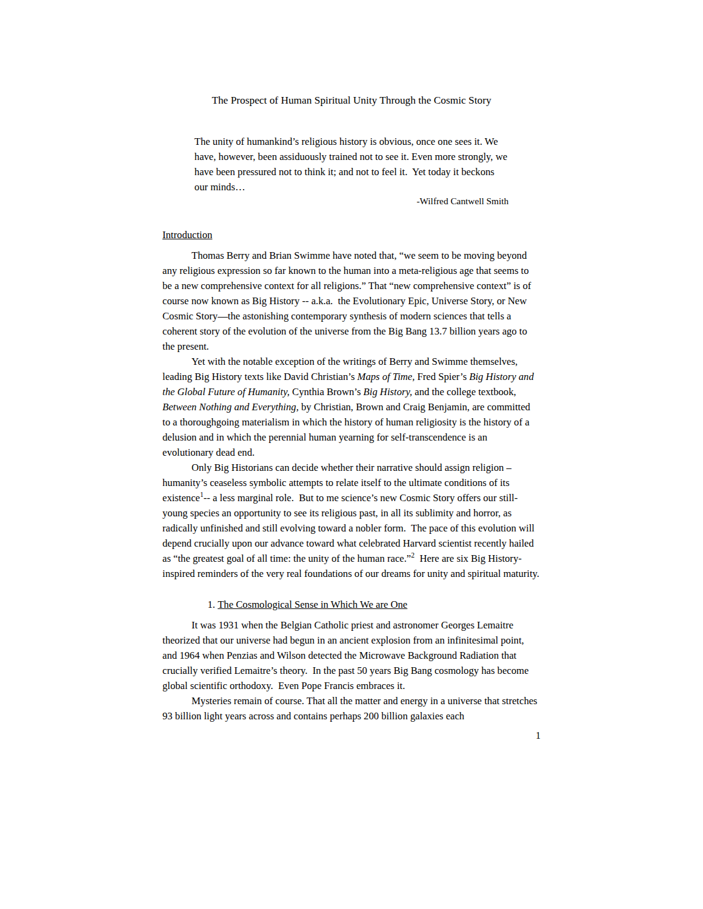The Prospect of Human Spiritual Unity Through the Cosmic Story
The unity of humankind’s religious history is obvious, once one sees it. We have, however, been assiduously trained not to see it. Even more strongly, we have been pressured not to think it; and not to feel it. Yet today it beckons our minds…
-Wilfred Cantwell Smith
Introduction
Thomas Berry and Brian Swimme have noted that, “we seem to be moving beyond any religious expression so far known to the human into a meta-religious age that seems to be a new comprehensive context for all religions.” That “new comprehensive context” is of course now known as Big History -- a.k.a. the Evolutionary Epic, Universe Story, or New Cosmic Story—the astonishing contemporary synthesis of modern sciences that tells a coherent story of the evolution of the universe from the Big Bang 13.7 billion years ago to the present.
Yet with the notable exception of the writings of Berry and Swimme themselves, leading Big History texts like David Christian’s Maps of Time, Fred Spier’s Big History and the Global Future of Humanity, Cynthia Brown’s Big History, and the college textbook, Between Nothing and Everything, by Christian, Brown and Craig Benjamin, are committed to a thoroughgoing materialism in which the history of human religiosity is the history of a delusion and in which the perennial human yearning for self-transcendence is an evolutionary dead end.
Only Big Historians can decide whether their narrative should assign religion – humanity’s ceaseless symbolic attempts to relate itself to the ultimate conditions of its existence1-- a less marginal role. But to me science’s new Cosmic Story offers our still-young species an opportunity to see its religious past, in all its sublimity and horror, as radically unfinished and still evolving toward a nobler form. The pace of this evolution will depend crucially upon our advance toward what celebrated Harvard scientist recently hailed as “the greatest goal of all time: the unity of the human race.”2 Here are six Big History-inspired reminders of the very real foundations of our dreams for unity and spiritual maturity.
The Cosmological Sense in Which We are One
It was 1931 when the Belgian Catholic priest and astronomer Georges Lemaitre theorized that our universe had begun in an ancient explosion from an infinitesimal point, and 1964 when Penzias and Wilson detected the Microwave Background Radiation that crucially verified Lemaitre’s theory. In the past 50 years Big Bang cosmology has become global scientific orthodoxy. Even Pope Francis embraces it.
Mysteries remain of course. That all the matter and energy in a universe that stretches 93 billion light years across and contains perhaps 200 billion galaxies each
1